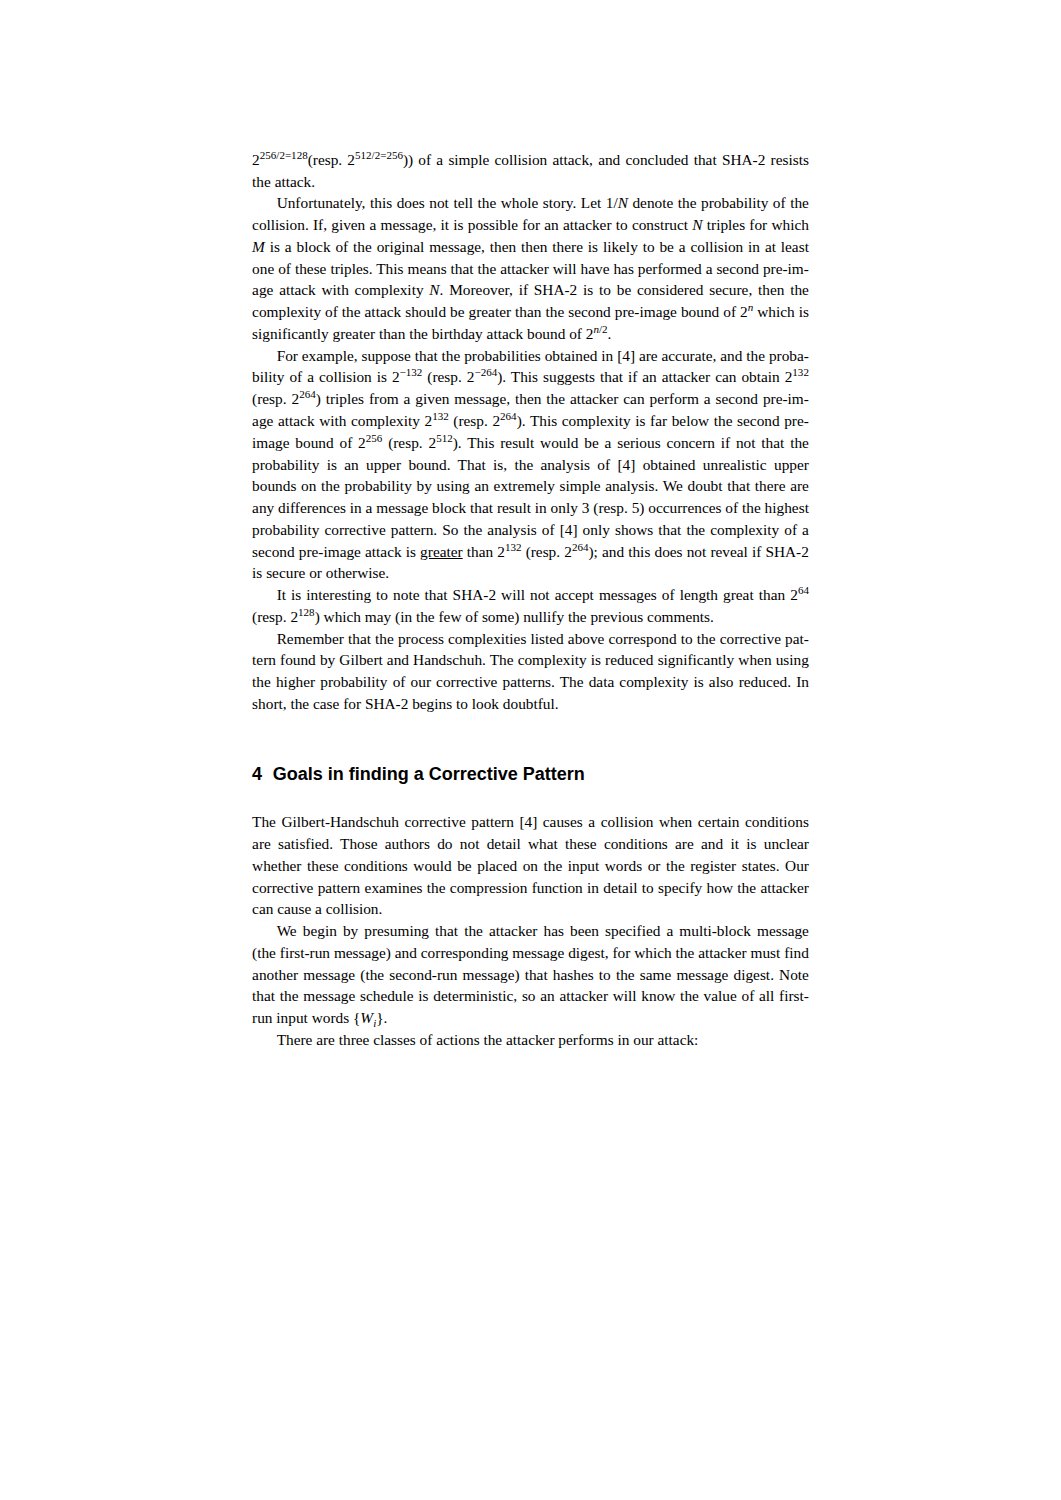2256/2=128(resp. 2512/2=256)) of a simple collision attack, and concluded that SHA-2 resists the attack.
Unfortunately, this does not tell the whole story. Let 1/N denote the probability of the collision. If, given a message, it is possible for an attacker to construct N triples for which M is a block of the original message, then then there is likely to be a collision in at least one of these triples. This means that the attacker will have has performed a second pre-image attack with complexity N. Moreover, if SHA-2 is to be considered secure, then the complexity of the attack should be greater than the second pre-image bound of 2n which is significantly greater than the birthday attack bound of 2n/2.
For example, suppose that the probabilities obtained in [4] are accurate, and the probability of a collision is 2−132 (resp. 2−264). This suggests that if an attacker can obtain 2132 (resp. 2264) triples from a given message, then the attacker can perform a second pre-image attack with complexity 2132 (resp. 2264). This complexity is far below the second pre-image bound of 2256 (resp. 2512). This result would be a serious concern if not that the probability is an upper bound. That is, the analysis of [4] obtained unrealistic upper bounds on the probability by using an extremely simple analysis. We doubt that there are any differences in a message block that result in only 3 (resp. 5) occurrences of the highest probability corrective pattern. So the analysis of [4] only shows that the complexity of a second pre-image attack is greater than 2132 (resp. 2264); and this does not reveal if SHA-2 is secure or otherwise.
It is interesting to note that SHA-2 will not accept messages of length great than 264 (resp. 2128) which may (in the few of some) nullify the previous comments.
Remember that the process complexities listed above correspond to the corrective pattern found by Gilbert and Handschuh. The complexity is reduced significantly when using the higher probability of our corrective patterns. The data complexity is also reduced. In short, the case for SHA-2 begins to look doubtful.
4 Goals in finding a Corrective Pattern
The Gilbert-Handschuh corrective pattern [4] causes a collision when certain conditions are satisfied. Those authors do not detail what these conditions are and it is unclear whether these conditions would be placed on the input words or the register states. Our corrective pattern examines the compression function in detail to specify how the attacker can cause a collision.
We begin by presuming that the attacker has been specified a multi-block message (the first-run message) and corresponding message digest, for which the attacker must find another message (the second-run message) that hashes to the same message digest. Note that the message schedule is deterministic, so an attacker will know the value of all first-run input words {Wi}.
There are three classes of actions the attacker performs in our attack: